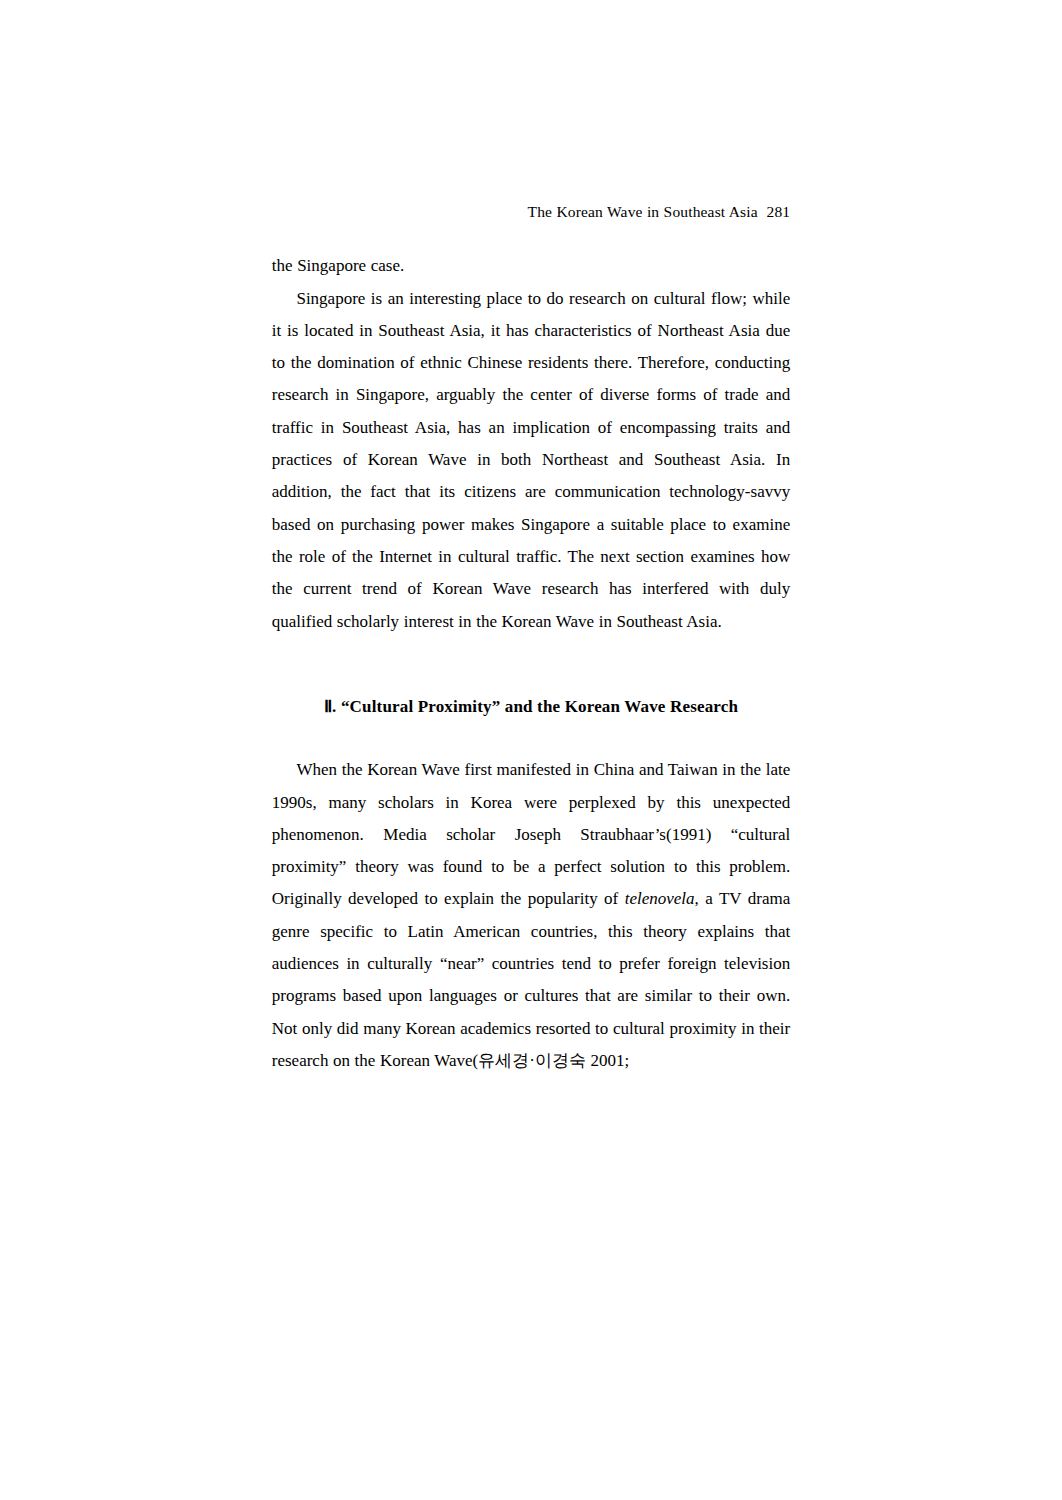The Korean Wave in Southeast Asia 281
the Singapore case.
Singapore is an interesting place to do research on cultural flow; while it is located in Southeast Asia, it has characteristics of Northeast Asia due to the domination of ethnic Chinese residents there. Therefore, conducting research in Singapore, arguably the center of diverse forms of trade and traffic in Southeast Asia, has an implication of encompassing traits and practices of Korean Wave in both Northeast and Southeast Asia. In addition, the fact that its citizens are communication technology-savvy based on purchasing power makes Singapore a suitable place to examine the role of the Internet in cultural traffic. The next section examines how the current trend of Korean Wave research has interfered with duly qualified scholarly interest in the Korean Wave in Southeast Asia.
Ⅱ. “Cultural Proximity” and the Korean Wave Research
When the Korean Wave first manifested in China and Taiwan in the late 1990s, many scholars in Korea were perplexed by this unexpected phenomenon. Media scholar Joseph Straubhaar’s(1991) “cultural proximity” theory was found to be a perfect solution to this problem. Originally developed to explain the popularity of telenovela, a TV drama genre specific to Latin American countries, this theory explains that audiences in culturally “near” countries tend to prefer foreign television programs based upon languages or cultures that are similar to their own. Not only did many Korean academics resorted to cultural proximity in their research on the Korean Wave(유세경·이경숙 2001;